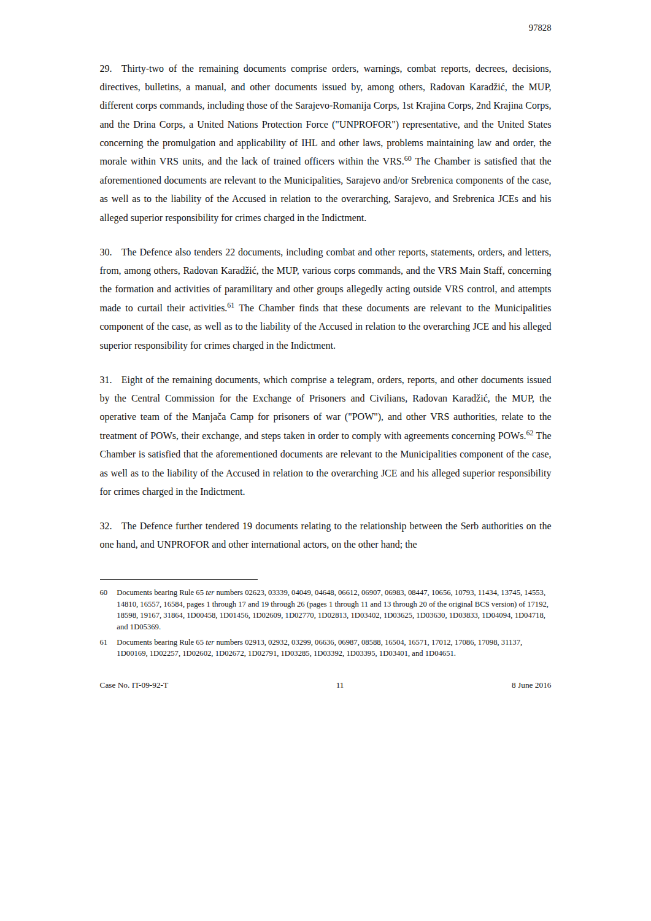97828
29. Thirty-two of the remaining documents comprise orders, warnings, combat reports, decrees, decisions, directives, bulletins, a manual, and other documents issued by, among others, Radovan Karadžić, the MUP, different corps commands, including those of the Sarajevo-Romanija Corps, 1st Krajina Corps, 2nd Krajina Corps, and the Drina Corps, a United Nations Protection Force ("UNPROFOR") representative, and the United States concerning the promulgation and applicability of IHL and other laws, problems maintaining law and order, the morale within VRS units, and the lack of trained officers within the VRS.60 The Chamber is satisfied that the aforementioned documents are relevant to the Municipalities, Sarajevo and/or Srebrenica components of the case, as well as to the liability of the Accused in relation to the overarching, Sarajevo, and Srebrenica JCEs and his alleged superior responsibility for crimes charged in the Indictment.
30. The Defence also tenders 22 documents, including combat and other reports, statements, orders, and letters, from, among others, Radovan Karadžić, the MUP, various corps commands, and the VRS Main Staff, concerning the formation and activities of paramilitary and other groups allegedly acting outside VRS control, and attempts made to curtail their activities.61 The Chamber finds that these documents are relevant to the Municipalities component of the case, as well as to the liability of the Accused in relation to the overarching JCE and his alleged superior responsibility for crimes charged in the Indictment.
31. Eight of the remaining documents, which comprise a telegram, orders, reports, and other documents issued by the Central Commission for the Exchange of Prisoners and Civilians, Radovan Karadžić, the MUP, the operative team of the Manjača Camp for prisoners of war ("POW"), and other VRS authorities, relate to the treatment of POWs, their exchange, and steps taken in order to comply with agreements concerning POWs.62 The Chamber is satisfied that the aforementioned documents are relevant to the Municipalities component of the case, as well as to the liability of the Accused in relation to the overarching JCE and his alleged superior responsibility for crimes charged in the Indictment.
32. The Defence further tendered 19 documents relating to the relationship between the Serb authorities on the one hand, and UNPROFOR and other international actors, on the other hand; the
60 Documents bearing Rule 65 ter numbers 02623, 03339, 04049, 04648, 06612, 06907, 06983, 08447, 10656, 10793, 11434, 13745, 14553, 14810, 16557, 16584, pages 1 through 17 and 19 through 26 (pages 1 through 11 and 13 through 20 of the original BCS version) of 17192, 18598, 19167, 31864, 1D00458, 1D01456, 1D02609, 1D02770, 1D02813, 1D03402, 1D03625, 1D03630, 1D03833, 1D04094, 1D04718, and 1D05369.
61 Documents bearing Rule 65 ter numbers 02913, 02932, 03299, 06636, 06987, 08588, 16504, 16571, 17012, 17086, 17098, 31137, 1D00169, 1D02257, 1D02602, 1D02672, 1D02791, 1D03285, 1D03392, 1D03395, 1D03401, and 1D04651.
Case No. IT-09-92-T
11
8 June 2016